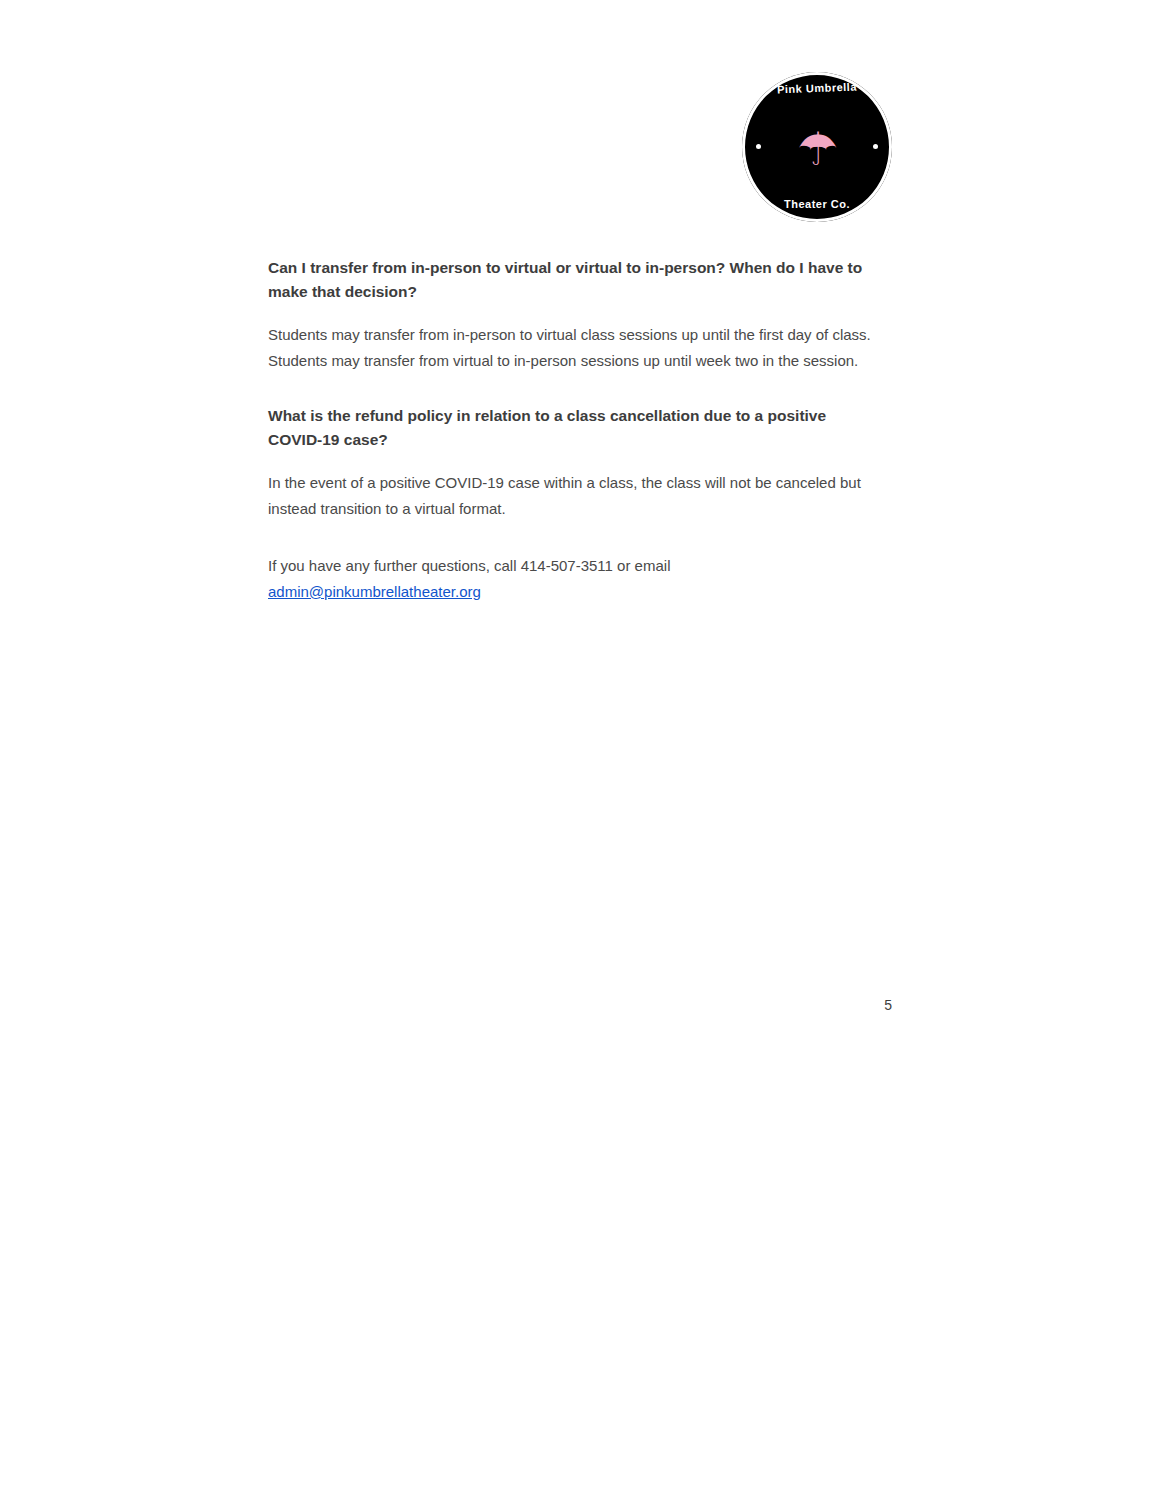Pink Umbrella
☂
Theater Co.
Can I transfer from in-person to virtual or virtual to in-person? When do I have to make that decision?
Students may transfer from in-person to virtual class sessions up until the first day of class. Students may transfer from virtual to in-person sessions up until week two in the session.
What is the refund policy in relation to a class cancellation due to a positive COVID-19 case?
In the event of a positive COVID-19 case within a class, the class will not be canceled but instead transition to a virtual format.
If you have any further questions, call 414-507-3511 or email admin@pinkumbrellatheater.org
5